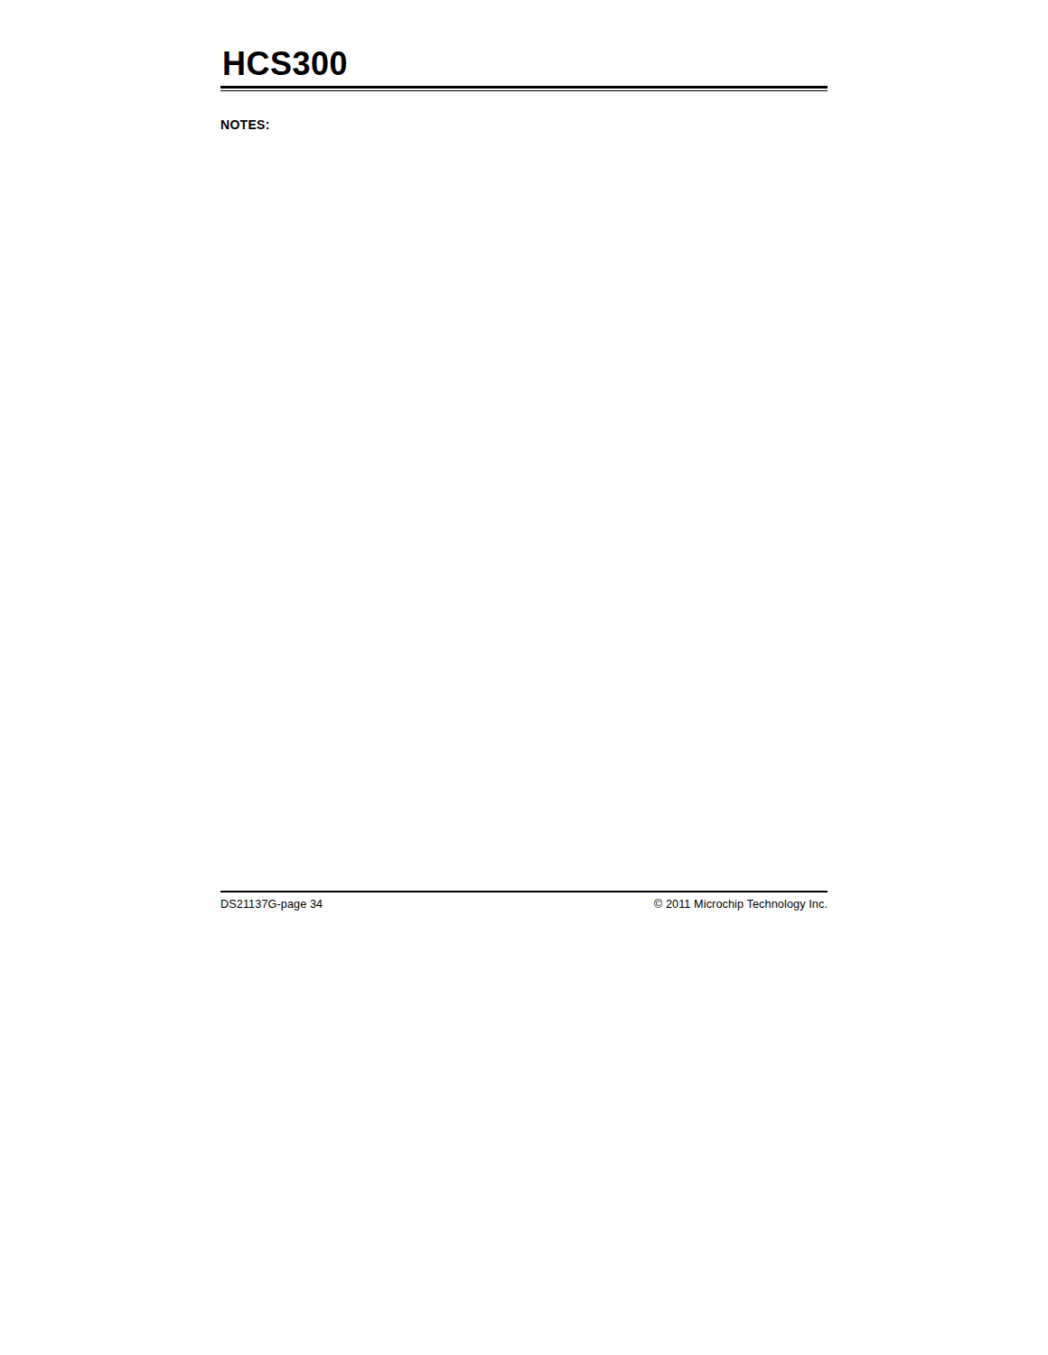HCS300
NOTES:
DS21137G-page 34 © 2011 Microchip Technology Inc.